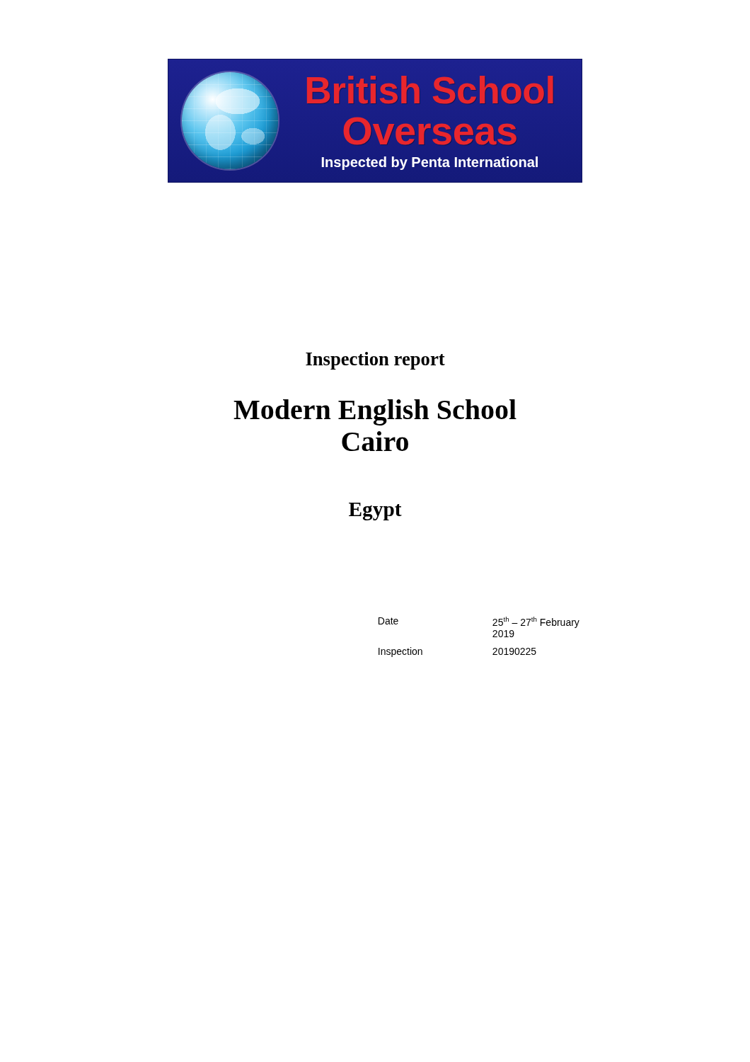British School Overseas Inspected by Penta International
Inspection report
Modern English School
Cairo
Egypt
| Date | 25 th – 27 th February 2019 |
| Inspection | 20190225 |